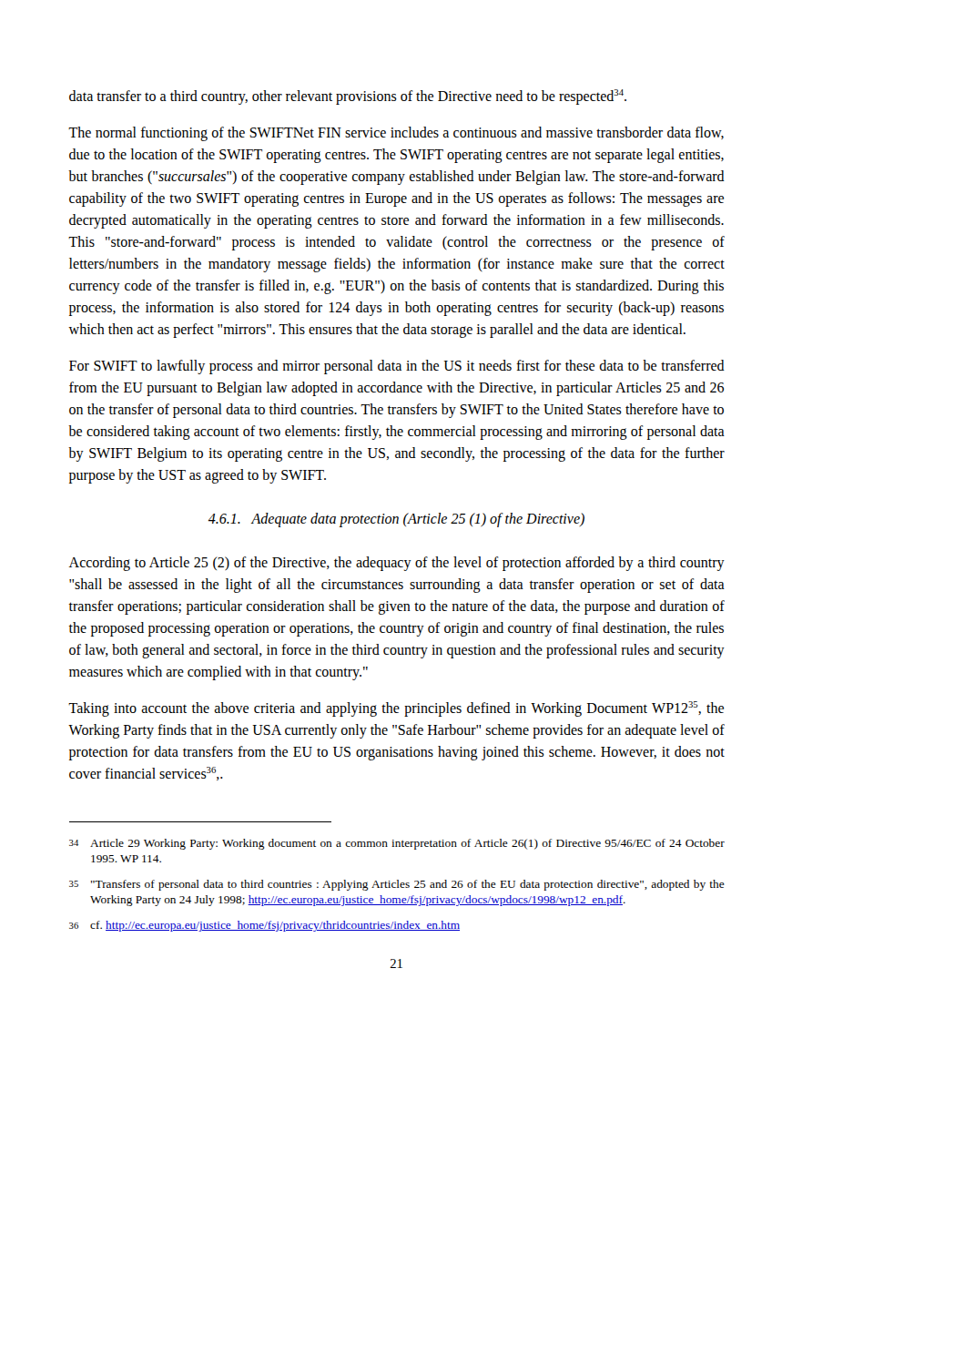data transfer to a third country, other relevant provisions of the Directive need to be respected34.
The normal functioning of the SWIFTNet FIN service includes a continuous and massive transborder data flow, due to the location of the SWIFT operating centres. The SWIFT operating centres are not separate legal entities, but branches ("succursales") of the cooperative company established under Belgian law. The store-and-forward capability of the two SWIFT operating centres in Europe and in the US operates as follows: The messages are decrypted automatically in the operating centres to store and forward the information in a few milliseconds. This "store-and-forward" process is intended to validate (control the correctness or the presence of letters/numbers in the mandatory message fields) the information (for instance make sure that the correct currency code of the transfer is filled in, e.g. "EUR") on the basis of contents that is standardized. During this process, the information is also stored for 124 days in both operating centres for security (back-up) reasons which then act as perfect "mirrors". This ensures that the data storage is parallel and the data are identical.
For SWIFT to lawfully process and mirror personal data in the US it needs first for these data to be transferred from the EU pursuant to Belgian law adopted in accordance with the Directive, in particular Articles 25 and 26 on the transfer of personal data to third countries. The transfers by SWIFT to the United States therefore have to be considered taking account of two elements: firstly, the commercial processing and mirroring of personal data by SWIFT Belgium to its operating centre in the US, and secondly, the processing of the data for the further purpose by the UST as agreed to by SWIFT.
4.6.1. Adequate data protection (Article 25 (1) of the Directive)
According to Article 25 (2) of the Directive, the adequacy of the level of protection afforded by a third country "shall be assessed in the light of all the circumstances surrounding a data transfer operation or set of data transfer operations; particular consideration shall be given to the nature of the data, the purpose and duration of the proposed processing operation or operations, the country of origin and country of final destination, the rules of law, both general and sectoral, in force in the third country in question and the professional rules and security measures which are complied with in that country."
Taking into account the above criteria and applying the principles defined in Working Document WP1235, the Working Party finds that in the USA currently only the "Safe Harbour" scheme provides for an adequate level of protection for data transfers from the EU to US organisations having joined this scheme. However, it does not cover financial services36,.
34
Article 29 Working Party: Working document on a common interpretation of Article 26(1) of Directive 95/46/EC of 24 October 1995. WP 114.
35
"Transfers of personal data to third countries : Applying Articles 25 and 26 of the EU data protection directive", adopted by the Working Party on 24 July 1998; http://ec.europa.eu/justice_home/fsj/privacy/docs/wpdocs/1998/wp12_en.pdf.
36
cf. http://ec.europa.eu/justice_home/fsj/privacy/thridcountries/index_en.htm
21